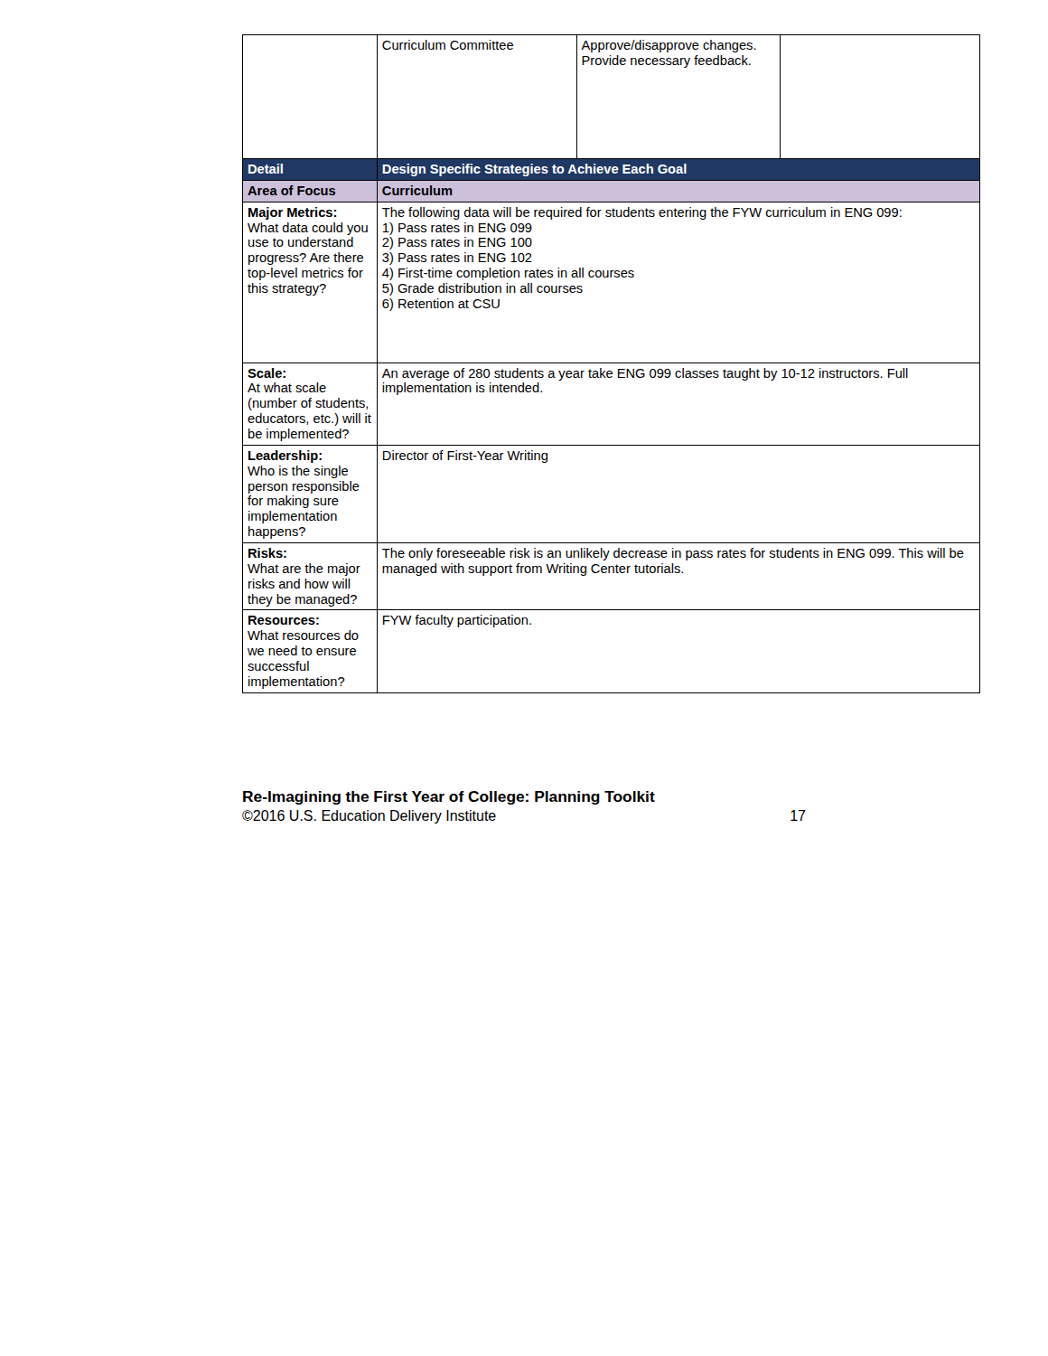| | Curriculum Committee | Approve/disapprove changes. Provide necessary feedback. | |
| Detail | Design Specific Strategies to Achieve Each Goal |
| Area of Focus | Curriculum |
| Major Metrics: What data could you use to understand progress? Are there top-level metrics for this strategy? | The following data will be required for students entering the FYW curriculum in ENG 099: 1) Pass rates in ENG 099 2) Pass rates in ENG 100 3) Pass rates in ENG 102 4) First-time completion rates in all courses 5) Grade distribution in all courses 6) Retention at CSU |
| Scale: At what scale (number of students, educators, etc.) will it be implemented? | An average of 280 students a year take ENG 099 classes taught by 10-12 instructors. Full implementation is intended. |
| Leadership: Who is the single person responsible for making sure implementation happens? | Director of First-Year Writing |
| Risks: What are the major risks and how will they be managed? | The only foreseeable risk is an unlikely decrease in pass rates for students in ENG 099. This will be managed with support from Writing Center tutorials. |
| Resources: What resources do we need to ensure successful implementation? | FYW faculty participation. |
Re-Imagining the First Year of College: Planning Toolkit
©2016 U.S. Education Delivery Institute 17